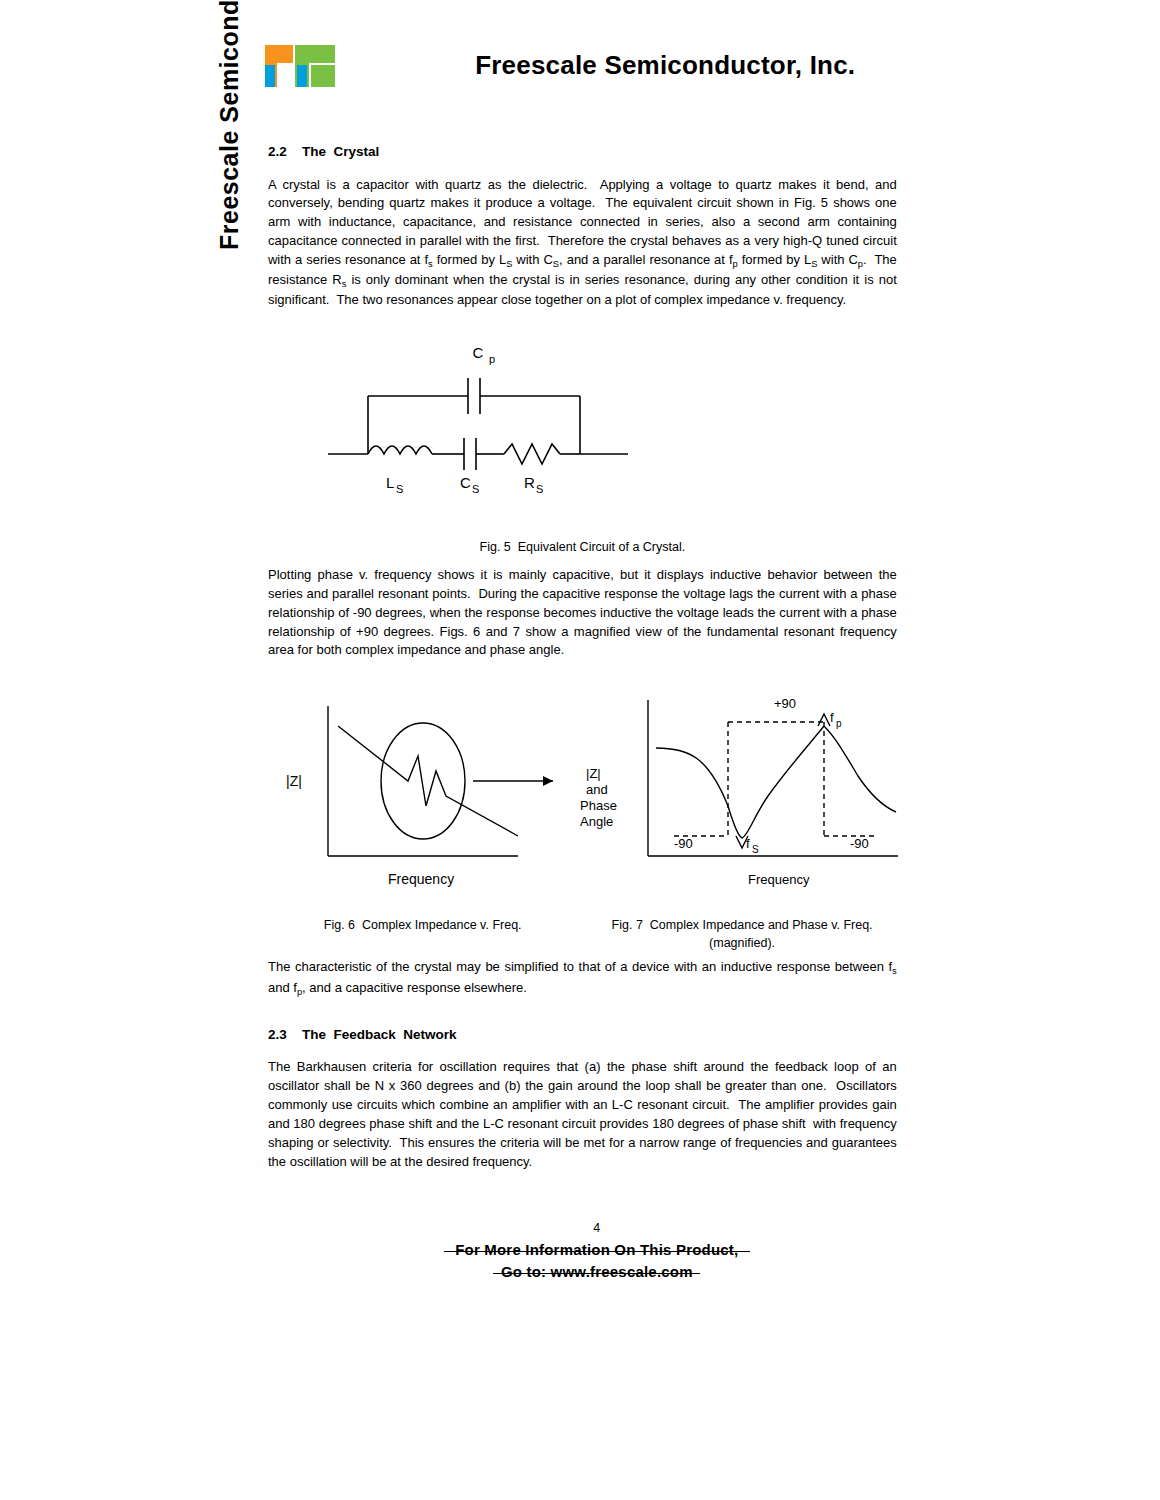Freescale Semiconductor, Inc.
Freescale Semiconductor, Inc.
2.2 The Crystal
A crystal is a capacitor with quartz as the dielectric. Applying a voltage to quartz makes it bend, and conversely, bending quartz makes it produce a voltage. The equivalent circuit shown in Fig. 5 shows one arm with inductance, capacitance, and resistance connected in series, also a second arm containing capacitance connected in parallel with the first. Therefore the crystal behaves as a very high-Q tuned circuit with a series resonance at fs formed by LS with CS, and a parallel resonance at fp formed by LS with Cp. The resistance Rs is only dominant when the crystal is in series resonance, during any other condition it is not significant. The two resonances appear close together on a plot of complex impedance v. frequency.
C p LS CS RS
Fig. 5 Equivalent Circuit of a Crystal.
Plotting phase v. frequency shows it is mainly capacitive, but it displays inductive behavior between the series and parallel resonant points. During the capacitive response the voltage lags the current with a phase relationship of -90 degrees, when the response becomes inductive the voltage leads the current with a phase relationship of +90 degrees. Figs. 6 and 7 show a magnified view of the fundamental resonant frequency area for both complex impedance and phase angle.
|Z| Frequency
+90 fp -90 fS -90 |Z| and Phase Angle Frequency
Fig. 6 Complex Impedance v. Freq.
Fig. 7 Complex Impedance and Phase v. Freq. (magnified).
The characteristic of the crystal may be simplified to that of a device with an inductive response between fs and fp, and a capacitive response elsewhere.
2.3 The Feedback Network
The Barkhausen criteria for oscillation requires that (a) the phase shift around the feedback loop of an oscillator shall be N x 360 degrees and (b) the gain around the loop shall be greater than one. Oscillators commonly use circuits which combine an amplifier with an L-C resonant circuit. The amplifier provides gain and 180 degrees phase shift and the L-C resonant circuit provides 180 degrees of phase shift with frequency shaping or selectivity. This ensures the criteria will be met for a narrow range of frequencies and guarantees the oscillation will be at the desired frequency.
4
For More Information On This Product,
Go to: www.freescale.com